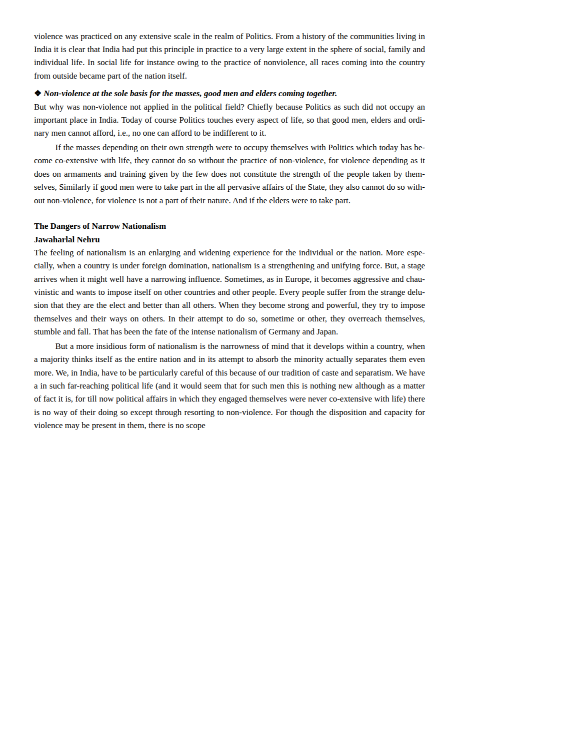violence was practiced on any extensive scale in the realm of Politics. From a history of the communities living in India it is clear that India had put this principle in practice to a very large extent in the sphere of social, family and individual life. In social life for instance owing to the practice of nonviolence, all races coming into the country from outside became part of the nation itself.
Non-violence at the sole basis for the masses, good men and elders coming together.
But why was non-violence not applied in the political field? Chiefly because Politics as such did not occupy an important place in India. Today of course Politics touches every aspect of life, so that good men, elders and ordinary men cannot afford, i.e., no one can afford to be indifferent to it.
If the masses depending on their own strength were to occupy themselves with Politics which today has become co-extensive with life, they cannot do so without the practice of non-violence, for violence depending as it does on armaments and training given by the few does not constitute the strength of the people taken by themselves, Similarly if good men were to take part in the all pervasive affairs of the State, they also cannot do so without non-violence, for violence is not a part of their nature. And if the elders were to take part.
The Dangers of Narrow Nationalism
Jawaharlal Nehru
The feeling of nationalism is an enlarging and widening experience for the individual or the nation. More especially, when a country is under foreign domination, nationalism is a strengthening and unifying force. But, a stage arrives when it might well have a narrowing influence. Sometimes, as in Europe, it becomes aggressive and chauvinistic and wants to impose itself on other countries and other people. Every people suffer from the strange delusion that they are the elect and better than all others. When they become strong and powerful, they try to impose themselves and their ways on others. In their attempt to do so, sometime or other, they overreach themselves, stumble and fall. That has been the fate of the intense nationalism of Germany and Japan.
But a more insidious form of nationalism is the narrowness of mind that it develops within a country, when a majority thinks itself as the entire nation and in its attempt to absorb the minority actually separates them even more. We, in India, have to be particularly careful of this because of our tradition of caste and separatism. We have a in such far-reaching political life (and it would seem that for such men this is nothing new although as a matter of fact it is, for till now political affairs in which they engaged themselves were never co-extensive with life) there is no way of their doing so except through resorting to non-violence. For though the disposition and capacity for violence may be present in them, there is no scope